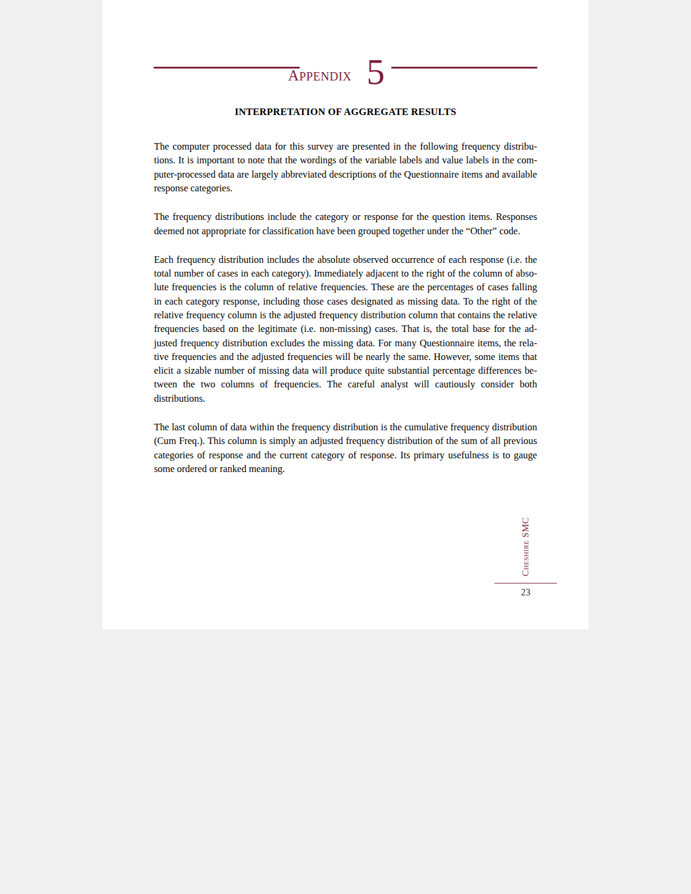APPENDIX 5
INTERPRETATION OF AGGREGATE RESULTS
The computer processed data for this survey are presented in the following frequency distributions. It is important to note that the wordings of the variable labels and value labels in the computer-processed data are largely abbreviated descriptions of the Questionnaire items and available response categories.
The frequency distributions include the category or response for the question items. Responses deemed not appropriate for classification have been grouped together under the “Other” code.
Each frequency distribution includes the absolute observed occurrence of each response (i.e. the total number of cases in each category). Immediately adjacent to the right of the column of absolute frequencies is the column of relative frequencies. These are the percentages of cases falling in each category response, including those cases designated as missing data. To the right of the relative frequency column is the adjusted frequency distribution column that contains the relative frequencies based on the legitimate (i.e. non-missing) cases. That is, the total base for the adjusted frequency distribution excludes the missing data. For many Questionnaire items, the relative frequencies and the adjusted frequencies will be nearly the same. However, some items that elicit a sizable number of missing data will produce quite substantial percentage differences between the two columns of frequencies. The careful analyst will cautiously consider both distributions.
The last column of data within the frequency distribution is the cumulative frequency distribution (Cum Freq.). This column is simply an adjusted frequency distribution of the sum of all previous categories of response and the current category of response. Its primary usefulness is to gauge some ordered or ranked meaning.
Cheshire SMC
23